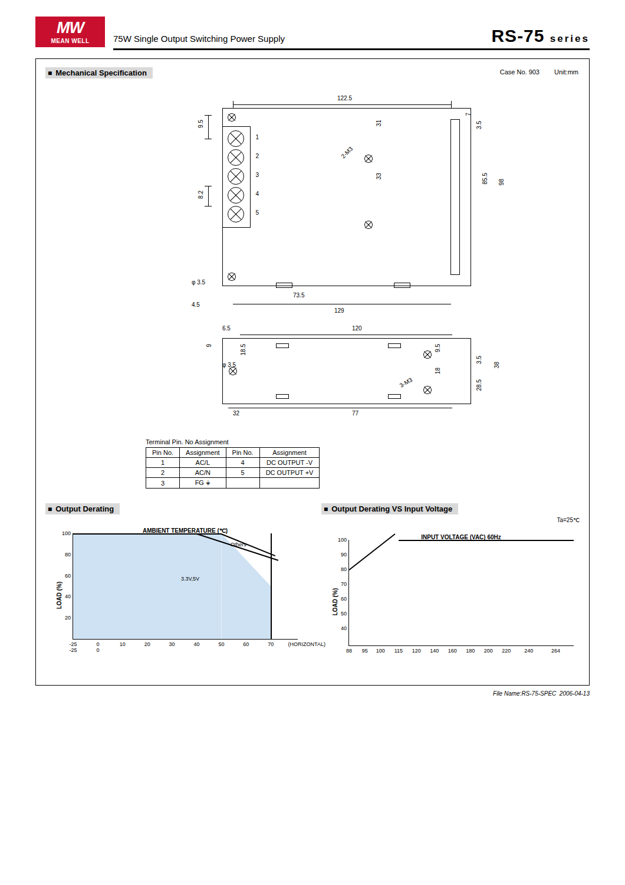MW
MEAN WELL
75W Single Output Switching Power Supply
RS-75 series
Mechanical Specification
Case No. 903 Unit:mm
122.5
1
2
3
4
5
9.5
8.2
31
33
2-M3
85.5
98
7
3.5
φ 3.5
4.5
73.5
129
6.5
120
9
φ 3.5
18.5
3-M3
9.5
18
3.5
28.5
38
32
77
Terminal Pin. No Assignment
| Pin No. | Assignment | Pin No. | Assignment |
| --- | --- | --- | --- |
| 1 | AC/L | 4 | DC OUTPUT -V |
| 2 | AC/N | 5 | DC OUTPUT +V |
| 3 | FG ⏚ | | |
Output Derating
LOAD (%)
100
80
60
40
20
-25
-25
0
0
10
20
30
40
50
60
70
(HORIZONTAL)
Others
3.3V,5V
AMBIENT TEMPERATURE (℃)
Output Derating VS Input Voltage
Ta=25℃
LOAD (%)
100
90
80
70
60
50
40
88
95
100
115
120
140
160
180
200
220
240
264
INPUT VOLTAGE (VAC) 60Hz
File Name:RS-75-SPEC 2006-04-13